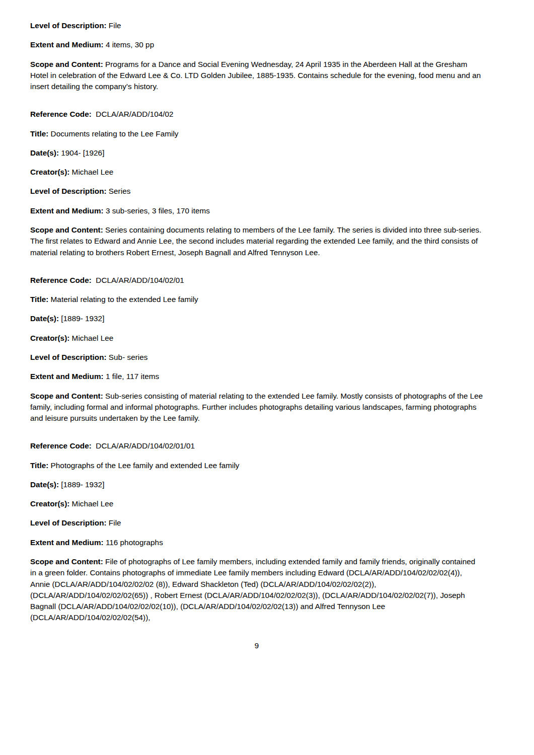Level of Description: File
Extent and Medium: 4 items, 30 pp
Scope and Content: Programs for a Dance and Social Evening Wednesday, 24 April 1935 in the Aberdeen Hall at the Gresham Hotel in celebration of the Edward Lee & Co. LTD Golden Jubilee, 1885-1935. Contains schedule for the evening, food menu and an insert detailing the company’s history.
Reference Code: DCLA/AR/ADD/104/02
Title: Documents relating to the Lee Family
Date(s): 1904- [1926]
Creator(s): Michael Lee
Level of Description: Series
Extent and Medium: 3 sub-series, 3 files, 170 items
Scope and Content: Series containing documents relating to members of the Lee family. The series is divided into three sub-series. The first relates to Edward and Annie Lee, the second includes material regarding the extended Lee family, and the third consists of material relating to brothers Robert Ernest, Joseph Bagnall and Alfred Tennyson Lee.
Reference Code: DCLA/AR/ADD/104/02/01
Title: Material relating to the extended Lee family
Date(s): [1889- 1932]
Creator(s): Michael Lee
Level of Description: Sub- series
Extent and Medium: 1 file, 117 items
Scope and Content: Sub-series consisting of material relating to the extended Lee family. Mostly consists of photographs of the Lee family, including formal and informal photographs. Further includes photographs detailing various landscapes, farming photographs and leisure pursuits undertaken by the Lee family.
Reference Code: DCLA/AR/ADD/104/02/01/01
Title: Photographs of the Lee family and extended Lee family
Date(s): [1889- 1932]
Creator(s): Michael Lee
Level of Description: File
Extent and Medium: 116 photographs
Scope and Content: File of photographs of Lee family members, including extended family and family friends, originally contained in a green folder. Contains photographs of immediate Lee family members including Edward (DCLA/AR/ADD/104/02/02/02(4)), Annie (DCLA/AR/ADD/104/02/02/02 (8)), Edward Shackleton (Ted) (DCLA/AR/ADD/104/02/02/02(2)), (DCLA/AR/ADD/104/02/02/02(65)) , Robert Ernest (DCLA/AR/ADD/104/02/02/02(3)), (DCLA/AR/ADD/104/02/02/02(7)), Joseph Bagnall (DCLA/AR/ADD/104/02/02/02(10)), (DCLA/AR/ADD/104/02/02/02(13)) and Alfred Tennyson Lee (DCLA/AR/ADD/104/02/02/02(54)),
9